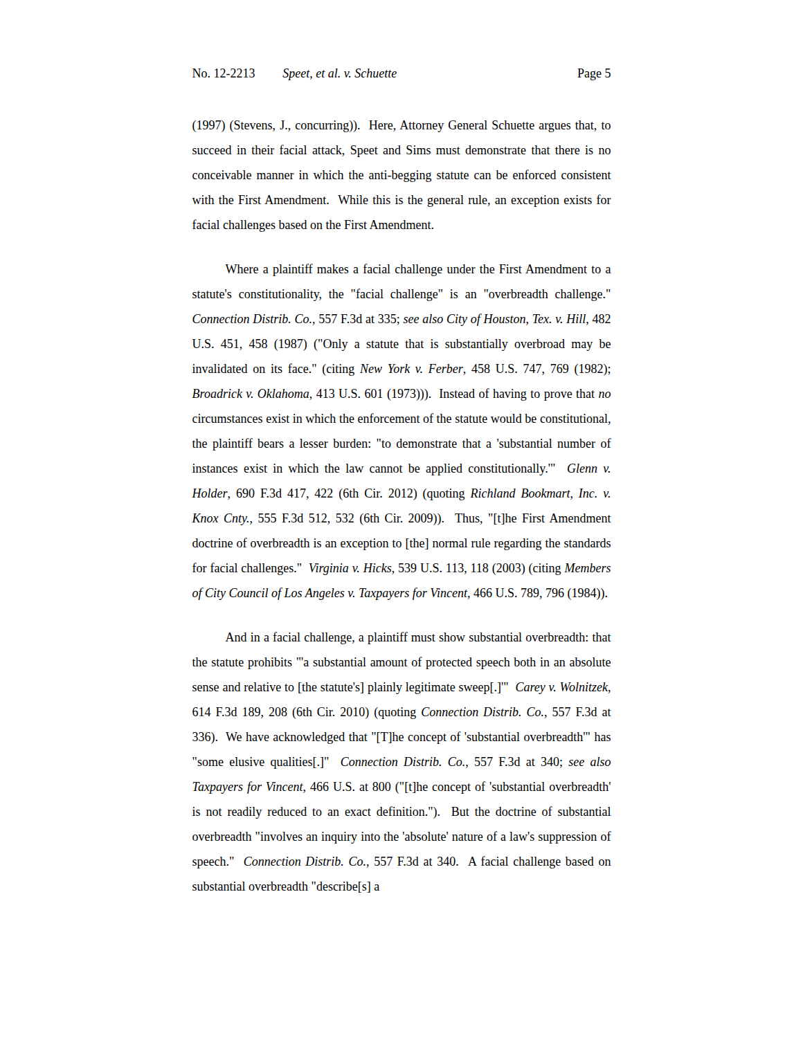No. 12-2213 Speet, et al. v. Schuette Page 5
(1997) (Stevens, J., concurring)). Here, Attorney General Schuette argues that, to succeed in their facial attack, Speet and Sims must demonstrate that there is no conceivable manner in which the anti-begging statute can be enforced consistent with the First Amendment. While this is the general rule, an exception exists for facial challenges based on the First Amendment.
Where a plaintiff makes a facial challenge under the First Amendment to a statute's constitutionality, the "facial challenge" is an "overbreadth challenge." Connection Distrib. Co., 557 F.3d at 335; see also City of Houston, Tex. v. Hill, 482 U.S. 451, 458 (1987) ("Only a statute that is substantially overbroad may be invalidated on its face." (citing New York v. Ferber, 458 U.S. 747, 769 (1982); Broadrick v. Oklahoma, 413 U.S. 601 (1973))). Instead of having to prove that no circumstances exist in which the enforcement of the statute would be constitutional, the plaintiff bears a lesser burden: "to demonstrate that a 'substantial number of instances exist in which the law cannot be applied constitutionally.'" Glenn v. Holder, 690 F.3d 417, 422 (6th Cir. 2012) (quoting Richland Bookmart, Inc. v. Knox Cnty., 555 F.3d 512, 532 (6th Cir. 2009)). Thus, "[t]he First Amendment doctrine of overbreadth is an exception to [the] normal rule regarding the standards for facial challenges." Virginia v. Hicks, 539 U.S. 113, 118 (2003) (citing Members of City Council of Los Angeles v. Taxpayers for Vincent, 466 U.S. 789, 796 (1984)).
And in a facial challenge, a plaintiff must show substantial overbreadth: that the statute prohibits "'a substantial amount of protected speech both in an absolute sense and relative to [the statute's] plainly legitimate sweep[.]'" Carey v. Wolnitzek, 614 F.3d 189, 208 (6th Cir. 2010) (quoting Connection Distrib. Co., 557 F.3d at 336). We have acknowledged that "[T]he concept of 'substantial overbreadth'" has "some elusive qualities[.]" Connection Distrib. Co., 557 F.3d at 340; see also Taxpayers for Vincent, 466 U.S. at 800 ("[t]he concept of 'substantial overbreadth' is not readily reduced to an exact definition."). But the doctrine of substantial overbreadth "involves an inquiry into the 'absolute' nature of a law's suppression of speech." Connection Distrib. Co., 557 F.3d at 340. A facial challenge based on substantial overbreadth "describe[s] a